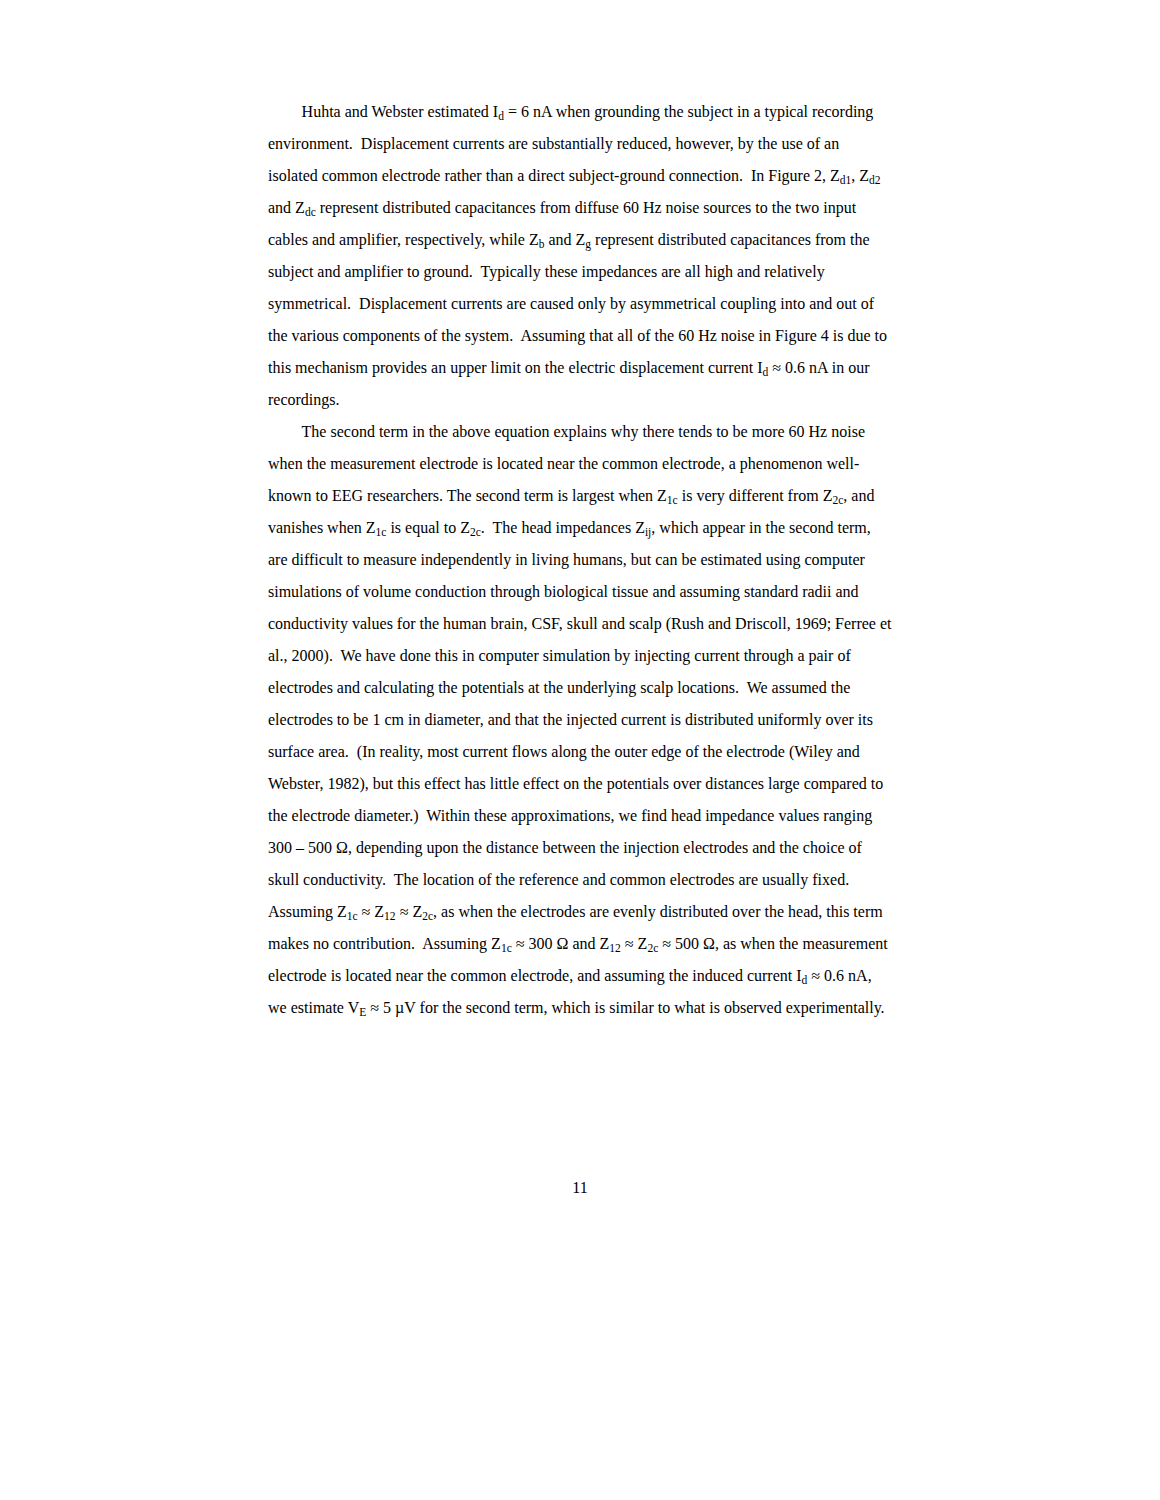Huhta and Webster estimated Id = 6 nA when grounding the subject in a typical recording environment. Displacement currents are substantially reduced, however, by the use of an isolated common electrode rather than a direct subject-ground connection. In Figure 2, Zd1, Zd2 and Zdc represent distributed capacitances from diffuse 60 Hz noise sources to the two input cables and amplifier, respectively, while Zb and Zg represent distributed capacitances from the subject and amplifier to ground. Typically these impedances are all high and relatively symmetrical. Displacement currents are caused only by asymmetrical coupling into and out of the various components of the system. Assuming that all of the 60 Hz noise in Figure 4 is due to this mechanism provides an upper limit on the electric displacement current Id ≈ 0.6 nA in our recordings.
The second term in the above equation explains why there tends to be more 60 Hz noise when the measurement electrode is located near the common electrode, a phenomenon well-known to EEG researchers. The second term is largest when Z1c is very different from Z2c, and vanishes when Z1c is equal to Z2c. The head impedances Zij, which appear in the second term, are difficult to measure independently in living humans, but can be estimated using computer simulations of volume conduction through biological tissue and assuming standard radii and conductivity values for the human brain, CSF, skull and scalp (Rush and Driscoll, 1969; Ferree et al., 2000). We have done this in computer simulation by injecting current through a pair of electrodes and calculating the potentials at the underlying scalp locations. We assumed the electrodes to be 1 cm in diameter, and that the injected current is distributed uniformly over its surface area. (In reality, most current flows along the outer edge of the electrode (Wiley and Webster, 1982), but this effect has little effect on the potentials over distances large compared to the electrode diameter.) Within these approximations, we find head impedance values ranging 300 – 500 Ω, depending upon the distance between the injection electrodes and the choice of skull conductivity. The location of the reference and common electrodes are usually fixed. Assuming Z1c ≈ Z12 ≈ Z2c, as when the electrodes are evenly distributed over the head, this term makes no contribution. Assuming Z1c ≈ 300 Ω and Z12 ≈ Z2c ≈ 500 Ω, as when the measurement electrode is located near the common electrode, and assuming the induced current Id ≈ 0.6 nA, we estimate VE ≈ 5 µV for the second term, which is similar to what is observed experimentally.
11